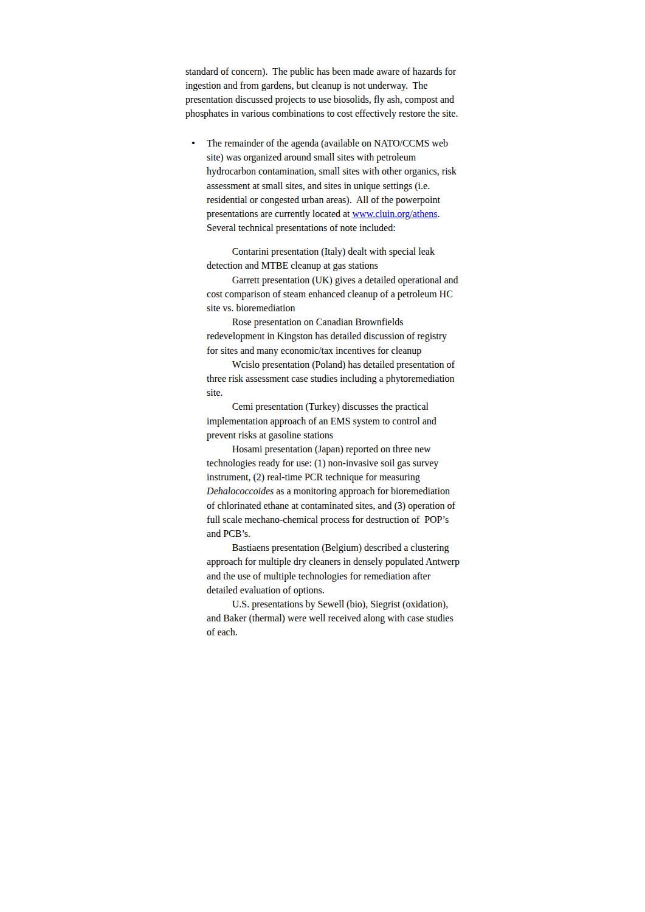standard of concern). The public has been made aware of hazards for ingestion and from gardens, but cleanup is not underway. The presentation discussed projects to use biosolids, fly ash, compost and phosphates in various combinations to cost effectively restore the site.
The remainder of the agenda (available on NATO/CCMS web site) was organized around small sites with petroleum hydrocarbon contamination, small sites with other organics, risk assessment at small sites, and sites in unique settings (i.e. residential or congested urban areas). All of the powerpoint presentations are currently located at www.cluin.org/athens. Several technical presentations of note included:
Contarini presentation (Italy) dealt with special leak detection and MTBE cleanup at gas stations
Garrett presentation (UK) gives a detailed operational and cost comparison of steam enhanced cleanup of a petroleum HC site vs. bioremediation
Rose presentation on Canadian Brownfields redevelopment in Kingston has detailed discussion of registry for sites and many economic/tax incentives for cleanup
Wcislo presentation (Poland) has detailed presentation of three risk assessment case studies including a phytoremediation site.
Cemi presentation (Turkey) discusses the practical implementation approach of an EMS system to control and prevent risks at gasoline stations
Hosami presentation (Japan) reported on three new technologies ready for use: (1) non-invasive soil gas survey instrument, (2) real-time PCR technique for measuring Dehalococcoides as a monitoring approach for bioremediation of chlorinated ethane at contaminated sites, and (3) operation of full scale mechano-chemical process for destruction of POP’s and PCB’s.
Bastiaens presentation (Belgium) described a clustering approach for multiple dry cleaners in densely populated Antwerp and the use of multiple technologies for remediation after detailed evaluation of options.
U.S. presentations by Sewell (bio), Siegrist (oxidation), and Baker (thermal) were well received along with case studies of each.